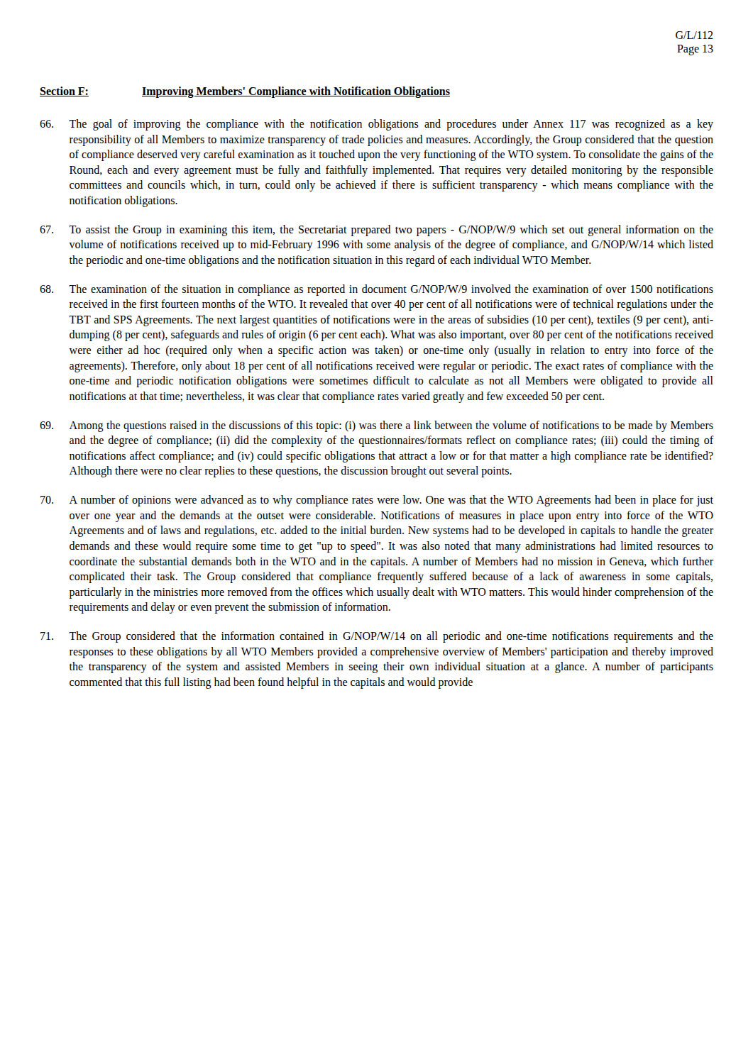G/L/112
Page 13
Section F: Improving Members' Compliance with Notification Obligations
66. The goal of improving the compliance with the notification obligations and procedures under Annex 117 was recognized as a key responsibility of all Members to maximize transparency of trade policies and measures. Accordingly, the Group considered that the question of compliance deserved very careful examination as it touched upon the very functioning of the WTO system. To consolidate the gains of the Round, each and every agreement must be fully and faithfully implemented. That requires very detailed monitoring by the responsible committees and councils which, in turn, could only be achieved if there is sufficient transparency - which means compliance with the notification obligations.
67. To assist the Group in examining this item, the Secretariat prepared two papers - G/NOP/W/9 which set out general information on the volume of notifications received up to mid-February 1996 with some analysis of the degree of compliance, and G/NOP/W/14 which listed the periodic and one-time obligations and the notification situation in this regard of each individual WTO Member.
68. The examination of the situation in compliance as reported in document G/NOP/W/9 involved the examination of over 1500 notifications received in the first fourteen months of the WTO. It revealed that over 40 per cent of all notifications were of technical regulations under the TBT and SPS Agreements. The next largest quantities of notifications were in the areas of subsidies (10 per cent), textiles (9 per cent), anti-dumping (8 per cent), safeguards and rules of origin (6 per cent each). What was also important, over 80 per cent of the notifications received were either ad hoc (required only when a specific action was taken) or one-time only (usually in relation to entry into force of the agreements). Therefore, only about 18 per cent of all notifications received were regular or periodic. The exact rates of compliance with the one-time and periodic notification obligations were sometimes difficult to calculate as not all Members were obligated to provide all notifications at that time; nevertheless, it was clear that compliance rates varied greatly and few exceeded 50 per cent.
69. Among the questions raised in the discussions of this topic: (i) was there a link between the volume of notifications to be made by Members and the degree of compliance; (ii) did the complexity of the questionnaires/formats reflect on compliance rates; (iii) could the timing of notifications affect compliance; and (iv) could specific obligations that attract a low or for that matter a high compliance rate be identified? Although there were no clear replies to these questions, the discussion brought out several points.
70. A number of opinions were advanced as to why compliance rates were low. One was that the WTO Agreements had been in place for just over one year and the demands at the outset were considerable. Notifications of measures in place upon entry into force of the WTO Agreements and of laws and regulations, etc. added to the initial burden. New systems had to be developed in capitals to handle the greater demands and these would require some time to get "up to speed". It was also noted that many administrations had limited resources to coordinate the substantial demands both in the WTO and in the capitals. A number of Members had no mission in Geneva, which further complicated their task. The Group considered that compliance frequently suffered because of a lack of awareness in some capitals, particularly in the ministries more removed from the offices which usually dealt with WTO matters. This would hinder comprehension of the requirements and delay or even prevent the submission of information.
71. The Group considered that the information contained in G/NOP/W/14 on all periodic and one-time notifications requirements and the responses to these obligations by all WTO Members provided a comprehensive overview of Members' participation and thereby improved the transparency of the system and assisted Members in seeing their own individual situation at a glance. A number of participants commented that this full listing had been found helpful in the capitals and would provide